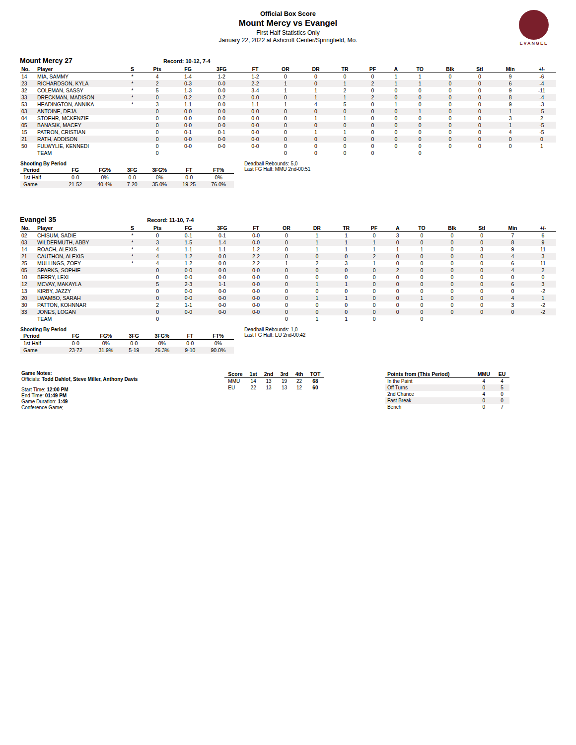EVANGEL
Official Box Score
Mount Mercy vs Evangel
First Half Statistics Only
January 22, 2022 at Ashcroft Center/Springfield, Mo.
Mount Mercy 27 Record: 10-12, 7-4
| No. | Player | S | Pts | FG | 3FG | FT | OR | DR | TR | PF | A | TO | Blk | Stl | Min | +/- |
| --- | --- | --- | --- | --- | --- | --- | --- | --- | --- | --- | --- | --- | --- | --- | --- | --- |
| 14 | MIA, SAMMY | * | 4 | 1-4 | 1-2 | 1-2 | 0 | 0 | 0 | 0 | 1 | 1 | 0 | 0 | 9 | -6 |
| 23 | RICHARDSON, KYLA | * | 2 | 0-3 | 0-0 | 2-2 | 1 | 0 | 1 | 2 | 1 | 1 | 0 | 0 | 6 | -4 |
| 32 | COLEMAN, SASSY | * | 5 | 1-3 | 0-0 | 3-4 | 1 | 1 | 2 | 0 | 0 | 0 | 0 | 0 | 9 | -11 |
| 33 | DRECKMAN, MADISON | * | 0 | 0-2 | 0-2 | 0-0 | 0 | 1 | 1 | 2 | 0 | 0 | 0 | 0 | 8 | -4 |
| 53 | HEADINGTON, ANNIKA | * | 3 | 1-1 | 0-0 | 1-1 | 1 | 4 | 5 | 0 | 1 | 0 | 0 | 0 | 9 | -3 |
| 03 | ANTOINE, DEJA | | 0 | 0-0 | 0-0 | 0-0 | 0 | 0 | 0 | 0 | 0 | 1 | 0 | 0 | 1 | -5 |
| 04 | STOEHR, MCKENZIE | | 0 | 0-0 | 0-0 | 0-0 | 0 | 1 | 1 | 0 | 0 | 0 | 0 | 0 | 3 | 2 |
| 05 | BANASIK, MACEY | | 0 | 0-0 | 0-0 | 0-0 | 0 | 0 | 0 | 0 | 0 | 0 | 0 | 0 | 1 | -5 |
| 15 | PATRON, CRISTIAN | | 0 | 0-1 | 0-1 | 0-0 | 0 | 1 | 1 | 0 | 0 | 0 | 0 | 0 | 4 | -5 |
| 21 | RATH, ADDISON | | 0 | 0-0 | 0-0 | 0-0 | 0 | 0 | 0 | 0 | 0 | 0 | 0 | 0 | 0 | 0 |
| 50 | FULWYLIE, KENNEDI | | 0 | 0-0 | 0-0 | 0-0 | 0 | 0 | 0 | 0 | 0 | 0 | 0 | 0 | 0 | 1 |
| | TEAM | | 0 | | | | 0 | 0 | 0 | 0 | | 0 | | | | |
| Shooting By Period / Period / FG / FG% / 3FG / 3FG% / FT / FT% / / --- / --- / --- / --- / --- / --- / --- / / 1st Half / 0-0 / 0% / 0-0 / 0% / 0-0 / 0% / / Game / 21-52 / 40.4% / 7-20 / 35.0% / 19-25 / 76.0% / | Deadball Rebounds: 5,0 Last FG Half: MMU 2nd-00:51 |
Evangel 35 Record: 11-10, 7-4
| No. | Player | S | Pts | FG | 3FG | FT | OR | DR | TR | PF | A | TO | Blk | Stl | Min | +/- |
| --- | --- | --- | --- | --- | --- | --- | --- | --- | --- | --- | --- | --- | --- | --- | --- | --- |
| 02 | CHISUM, SADIE | * | 0 | 0-1 | 0-1 | 0-0 | 0 | 1 | 1 | 0 | 3 | 0 | 0 | 0 | 7 | 6 |
| 03 | WILDERMUTH, ABBY | * | 3 | 1-5 | 1-4 | 0-0 | 0 | 1 | 1 | 1 | 0 | 0 | 0 | 0 | 8 | 9 |
| 14 | ROACH, ALEXIS | * | 4 | 1-1 | 1-1 | 1-2 | 0 | 1 | 1 | 1 | 1 | 1 | 0 | 3 | 9 | 11 |
| 21 | CAUTHON, ALEXIS | * | 4 | 1-2 | 0-0 | 2-2 | 0 | 0 | 0 | 2 | 0 | 0 | 0 | 0 | 4 | 3 |
| 25 | MULLINGS, ZOEY | * | 4 | 1-2 | 0-0 | 2-2 | 1 | 2 | 3 | 1 | 0 | 0 | 0 | 0 | 6 | 11 |
| 05 | SPARKS, SOPHIE | | 0 | 0-0 | 0-0 | 0-0 | 0 | 0 | 0 | 0 | 2 | 0 | 0 | 0 | 4 | 2 |
| 10 | BERRY, LEXI | | 0 | 0-0 | 0-0 | 0-0 | 0 | 0 | 0 | 0 | 0 | 0 | 0 | 0 | 0 | 0 |
| 12 | MCVAY, MAKAYLA | | 5 | 2-3 | 1-1 | 0-0 | 0 | 1 | 1 | 0 | 0 | 0 | 0 | 0 | 6 | 3 |
| 13 | KIRBY, JAZZY | | 0 | 0-0 | 0-0 | 0-0 | 0 | 0 | 0 | 0 | 0 | 0 | 0 | 0 | 0 | -2 |
| 20 | LWAMBO, SARAH | | 0 | 0-0 | 0-0 | 0-0 | 0 | 1 | 1 | 0 | 0 | 1 | 0 | 0 | 4 | 1 |
| 30 | PATTON, KOHNNAR | | 2 | 1-1 | 0-0 | 0-0 | 0 | 0 | 0 | 0 | 0 | 0 | 0 | 0 | 3 | -2 |
| 33 | JONES, LOGAN | | 0 | 0-0 | 0-0 | 0-0 | 0 | 0 | 0 | 0 | 0 | 0 | 0 | 0 | 0 | -2 |
| | TEAM | | 0 | | | | 0 | 1 | 1 | 0 | | 0 | | | | |
| Shooting By Period / Period / FG / FG% / 3FG / 3FG% / FT / FT% / / --- / --- / --- / --- / --- / --- / --- / / 1st Half / 0-0 / 0% / 0-0 / 0% / 0-0 / 0% / / Game / 23-72 / 31.9% / 5-19 / 26.3% / 9-10 / 90.0% / | Deadball Rebounds: 1,0 Last FG Half: EU 2nd-00:42 |
| Game Notes: Officials: Todd Dahlof, Steve Miller, Anthony Davis Start Time: 12:00 PM End Time: 01:49 PM Game Duration: 1:49 Conference Game; | / Score / 1st / 2nd / 3rd / 4th / TOT / / --- / --- / --- / --- / --- / --- / / MMU / 14 / 13 / 19 / 22 / 68 / / EU / 22 / 13 / 13 / 12 / 60 / | / Points from (This Period) / MMU / EU / / --- / --- / --- / / In the Paint / 4 / 4 / / Off Turns / 0 / 5 / / 2nd Chance / 4 / 0 / / Fast Break / 0 / 0 / / Bench / 0 / 7 / |